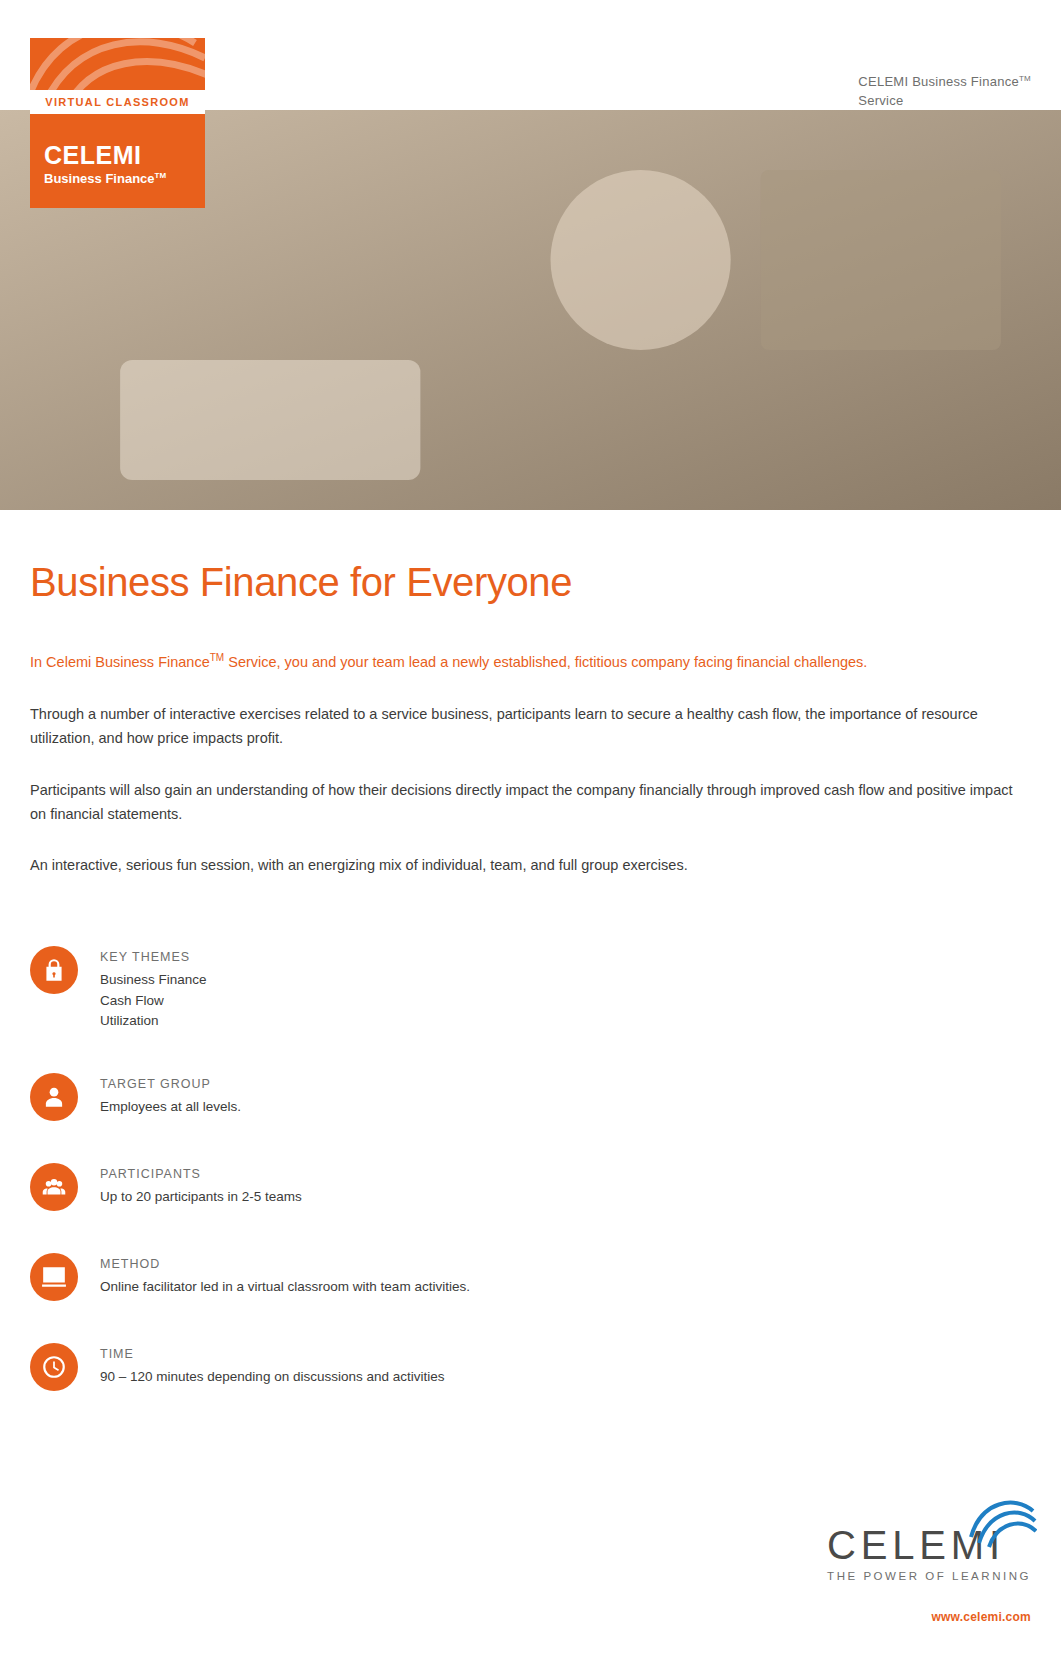CELEMI Business FinanceTM
Service
VIRTUAL CLASSROOM
CELEMI
Business FinanceTM
Business Finance for Everyone
In Celemi Business FinanceTM Service, you and your team lead a newly established, fictitious company facing financial challenges.
Through a number of interactive exercises related to a service business, participants learn to secure a healthy cash flow, the importance of resource utilization, and how price impacts profit.
Participants will also gain an understanding of how their decisions directly impact the company financially through improved cash flow and positive impact on financial statements.
An interactive, serious fun session, with an energizing mix of individual, team, and full group exercises.
Key Themes
Business Finance
Cash Flow
Utilization
Target Group
Employees at all levels.
Participants
Up to 20 participants in 2-5 teams
Method
Online facilitator led in a virtual classroom with team activities.
Time
90 – 120 minutes depending on discussions and activities
CELEMI
THE POWER OF LEARNING
www.celemi.com